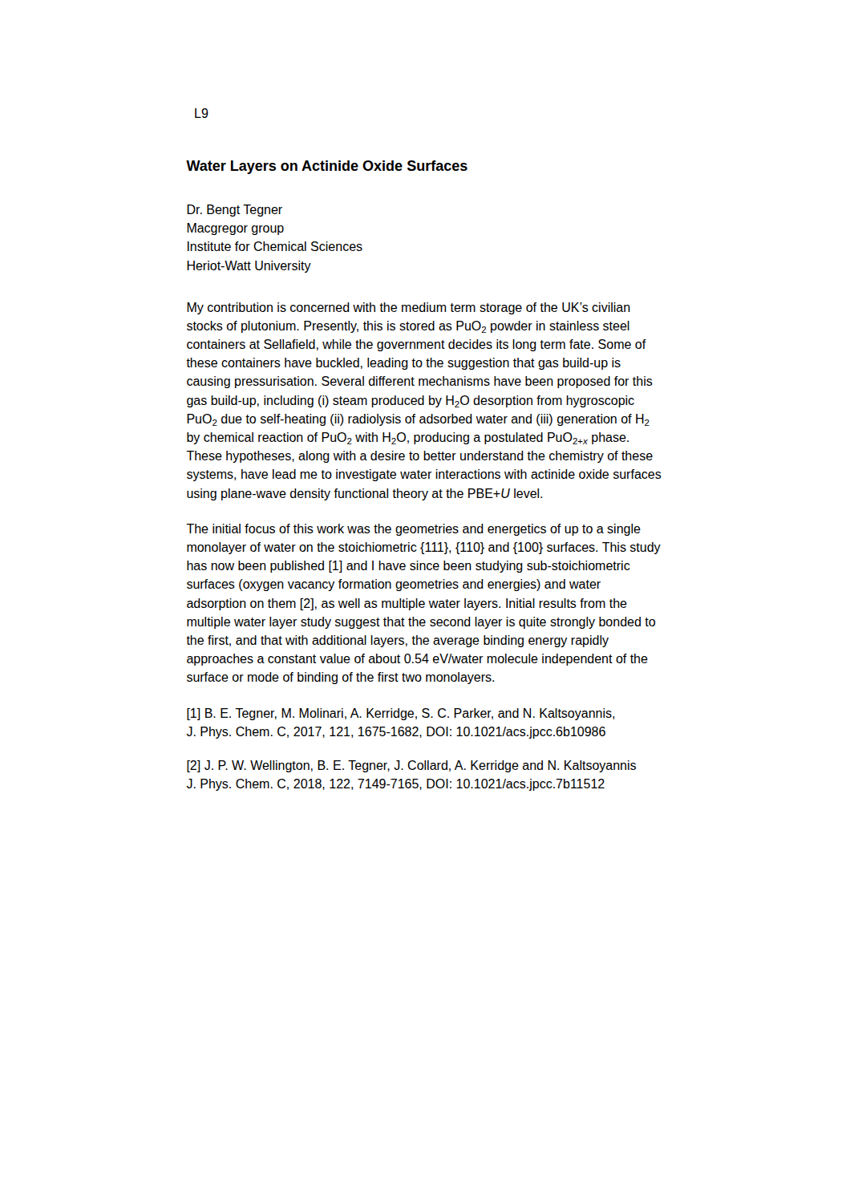L9
Water Layers on Actinide Oxide Surfaces
Dr. Bengt Tegner
Macgregor group
Institute for Chemical Sciences
Heriot-Watt University
My contribution is concerned with the medium term storage of the UK’s civilian stocks of plutonium. Presently, this is stored as PuO2 powder in stainless steel containers at Sellafield, while the government decides its long term fate. Some of these containers have buckled, leading to the suggestion that gas build-up is causing pressurisation. Several different mechanisms have been proposed for this gas build-up, including (i) steam produced by H2O desorption from hygroscopic PuO2 due to self-heating (ii) radiolysis of adsorbed water and (iii) generation of H2 by chemical reaction of PuO2 with H2O, producing a postulated PuO2+x phase. These hypotheses, along with a desire to better understand the chemistry of these systems, have lead me to investigate water interactions with actinide oxide surfaces using plane-wave density functional theory at the PBE+U level.
The initial focus of this work was the geometries and energetics of up to a single monolayer of water on the stoichiometric {111}, {110} and {100} surfaces. This study has now been published [1] and I have since been studying sub-stoichiometric surfaces (oxygen vacancy formation geometries and energies) and water adsorption on them [2], as well as multiple water layers. Initial results from the multiple water layer study suggest that the second layer is quite strongly bonded to the first, and that with additional layers, the average binding energy rapidly approaches a constant value of about 0.54 eV/water molecule independent of the surface or mode of binding of the first two monolayers.
[1] B. E. Tegner, M. Molinari, A. Kerridge, S. C. Parker, and N. Kaltsoyannis,
J. Phys. Chem. C, 2017, 121, 1675-1682, DOI: 10.1021/acs.jpcc.6b10986
[2] J. P. W. Wellington, B. E. Tegner, J. Collard, A. Kerridge and N. Kaltsoyannis
J. Phys. Chem. C, 2018, 122, 7149-7165, DOI: 10.1021/acs.jpcc.7b11512